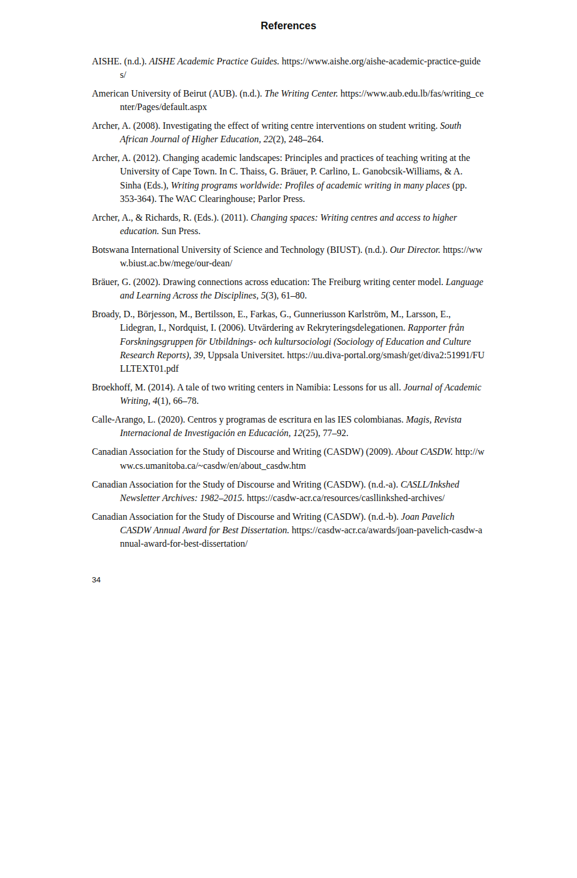References
AISHE. (n.d.). AISHE Academic Practice Guides. https://www.aishe.org/aishe-academic-practice-guides/
American University of Beirut (AUB). (n.d.). The Writing Center. https://www.aub.edu.lb/fas/writing_center/Pages/default.aspx
Archer, A. (2008). Investigating the effect of writing centre interventions on student writing. South African Journal of Higher Education, 22(2), 248–264.
Archer, A. (2012). Changing academic landscapes: Principles and practices of teaching writing at the University of Cape Town. In C. Thaiss, G. Bräuer, P. Carlino, L. Ganobcsik-Williams, & A. Sinha (Eds.), Writing programs worldwide: Profiles of academic writing in many places (pp. 353-364). The WAC Clearinghouse; Parlor Press.
Archer, A., & Richards, R. (Eds.). (2011). Changing spaces: Writing centres and access to higher education. Sun Press.
Botswana International University of Science and Technology (BIUST). (n.d.). Our Director. https://www.biust.ac.bw/mege/our-dean/
Bräuer, G. (2002). Drawing connections across education: The Freiburg writing center model. Language and Learning Across the Disciplines, 5(3), 61–80.
Broady, D., Börjesson, M., Bertilsson, E., Farkas, G., Gunneriusson Karlström, M., Larsson, E., Lidegran, I., Nordquist, I. (2006). Utvärdering av Rekryteringsdelegationen. Rapporter från Forskningsgruppen för Utbildnings- och kultursociologi (Sociology of Education and Culture Research Reports), 39, Uppsala Universitet. https://uu.diva-portal.org/smash/get/diva2:51991/FULLTEXT01.pdf
Broekhoff, M. (2014). A tale of two writing centers in Namibia: Lessons for us all. Journal of Academic Writing, 4(1), 66–78.
Calle-Arango, L. (2020). Centros y programas de escritura en las IES colombianas. Magis, Revista Internacional de Investigación en Educación, 12(25), 77–92.
Canadian Association for the Study of Discourse and Writing (CASDW) (2009). About CASDW. http://www.cs.umanitoba.ca/~casdw/en/about_casdw.htm
Canadian Association for the Study of Discourse and Writing (CASDW). (n.d.-a). CASLL/Inkshed Newsletter Archives: 1982–2015. https://casdw-acr.ca/resources/casllinkshed-archives/
Canadian Association for the Study of Discourse and Writing (CASDW). (n.d.-b). Joan Pavelich CASDW Annual Award for Best Dissertation. https://casdw-acr.ca/awards/joan-pavelich-casdw-annual-award-for-best-dissertation/
34